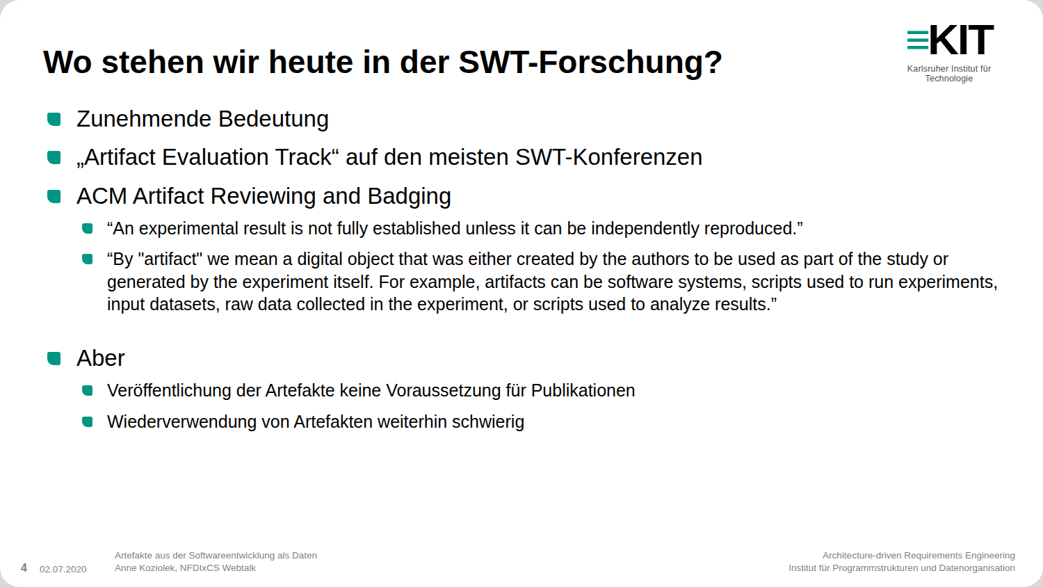≡KIT
Karlsruher Institut für Technologie
Wo stehen wir heute in der SWT-Forschung?
Zunehmende Bedeutung
„Artifact Evaluation Track“ auf den meisten SWT-Konferenzen
ACM Artifact Reviewing and Badging
“An experimental result is not fully established unless it can be independently reproduced.”
“By "artifact" we mean a digital object that was either created by the authors to be used as part of the study or generated by the experiment itself. For example, artifacts can be software systems, scripts used to run experiments, input datasets, raw data collected in the experiment, or scripts used to analyze results.”
Aber
Veröffentlichung der Artefakte keine Voraussetzung für Publikationen
Wiederverwendung von Artefakten weiterhin schwierig
4 02.07.2020 Artefakte aus der Softwareentwicklung als Daten
Anne Koziolek, NFDIxCS Webtalk
Architecture-driven Requirements Engineering
Institut für Programmstrukturen und Datenorganisation